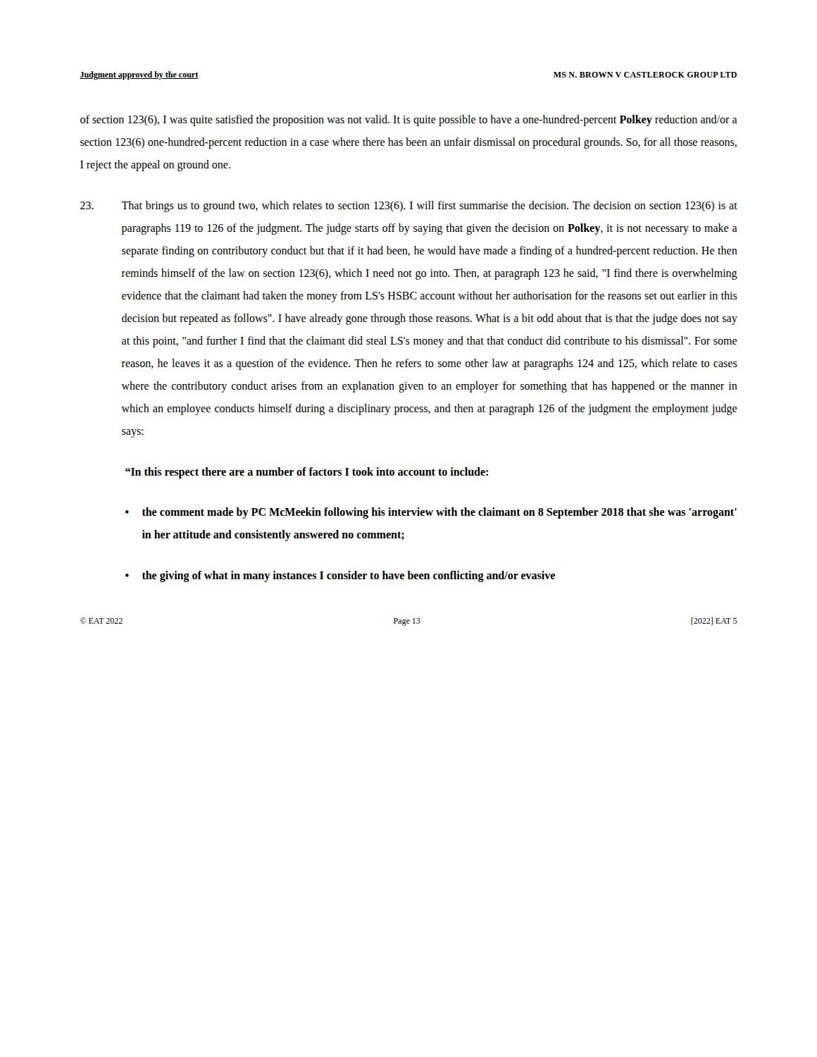Judgment approved by the court MS N. BROWN v CASTLEROCK GROUP LTD
of section 123(6), I was quite satisfied the proposition was not valid. It is quite possible to have a one-hundred-percent Polkey reduction and/or a section 123(6) one-hundred-percent reduction in a case where there has been an unfair dismissal on procedural grounds. So, for all those reasons, I reject the appeal on ground one.
23.
That brings us to ground two, which relates to section 123(6). I will first summarise the decision. The decision on section 123(6) is at paragraphs 119 to 126 of the judgment. The judge starts off by saying that given the decision on Polkey, it is not necessary to make a separate finding on contributory conduct but that if it had been, he would have made a finding of a hundred-percent reduction. He then reminds himself of the law on section 123(6), which I need not go into. Then, at paragraph 123 he said, "I find there is overwhelming evidence that the claimant had taken the money from LS's HSBC account without her authorisation for the reasons set out earlier in this decision but repeated as follows". I have already gone through those reasons. What is a bit odd about that is that the judge does not say at this point, "and further I find that the claimant did steal LS's money and that that conduct did contribute to his dismissal". For some reason, he leaves it as a question of the evidence. Then he refers to some other law at paragraphs 124 and 125, which relate to cases where the contributory conduct arises from an explanation given to an employer for something that has happened or the manner in which an employee conducts himself during a disciplinary process, and then at paragraph 126 of the judgment the employment judge says:
“In this respect there are a number of factors I took into account to include:
the comment made by PC McMeekin following his interview with the claimant on 8 September 2018 that she was 'arrogant' in her attitude and consistently answered no comment;
the giving of what in many instances I consider to have been conflicting and/or evasive
© EAT 2022 Page 13 [2022] EAT 5